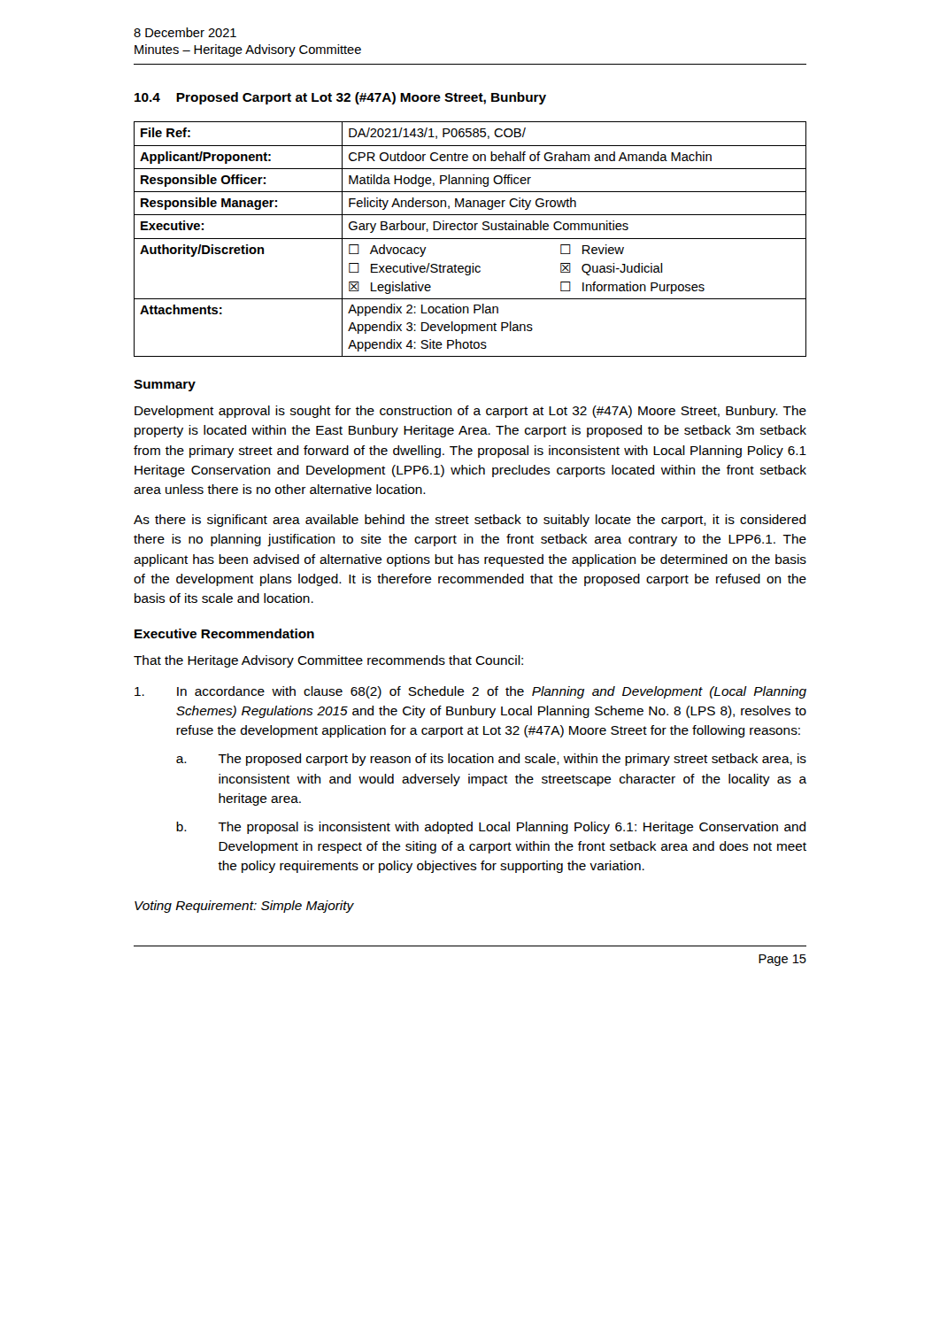8 December 2021 Minutes – Heritage Advisory Committee
10.4 Proposed Carport at Lot 32 (#47A) Moore Street, Bunbury
| File Ref: | DA/2021/143/1, P06585, COB/ |
| Applicant/Proponent: | CPR Outdoor Centre on behalf of Graham and Amanda Machin |
| Responsible Officer: | Matilda Hodge, Planning Officer |
| Responsible Manager: | Felicity Anderson, Manager City Growth |
| Executive: | Gary Barbour, Director Sustainable Communities |
| Authority/Discretion | / ☐ / Advocacy / ☐ / Review / / ☐ / Executive/Strategic / ☒ / Quasi-Judicial / / ☒ / Legislative / ☐ / Information Purposes / |
| Attachments: | Appendix 2: Location Plan Appendix 3: Development Plans Appendix 4: Site Photos |
Summary
Development approval is sought for the construction of a carport at Lot 32 (#47A) Moore Street, Bunbury. The property is located within the East Bunbury Heritage Area. The carport is proposed to be setback 3m setback from the primary street and forward of the dwelling. The proposal is inconsistent with Local Planning Policy 6.1 Heritage Conservation and Development (LPP6.1) which precludes carports located within the front setback area unless there is no other alternative location.
As there is significant area available behind the street setback to suitably locate the carport, it is considered there is no planning justification to site the carport in the front setback area contrary to the LPP6.1. The applicant has been advised of alternative options but has requested the application be determined on the basis of the development plans lodged. It is therefore recommended that the proposed carport be refused on the basis of its scale and location.
Executive Recommendation
That the Heritage Advisory Committee recommends that Council:
1. In accordance with clause 68(2) of Schedule 2 of the Planning and Development (Local Planning Schemes) Regulations 2015 and the City of Bunbury Local Planning Scheme No. 8 (LPS 8), resolves to refuse the development application for a carport at Lot 32 (#47A) Moore Street for the following reasons:
a. The proposed carport by reason of its location and scale, within the primary street setback area, is inconsistent with and would adversely impact the streetscape character of the locality as a heritage area.
b. The proposal is inconsistent with adopted Local Planning Policy 6.1: Heritage Conservation and Development in respect of the siting of a carport within the front setback area and does not meet the policy requirements or policy objectives for supporting the variation.
Voting Requirement: Simple Majority
Page 15